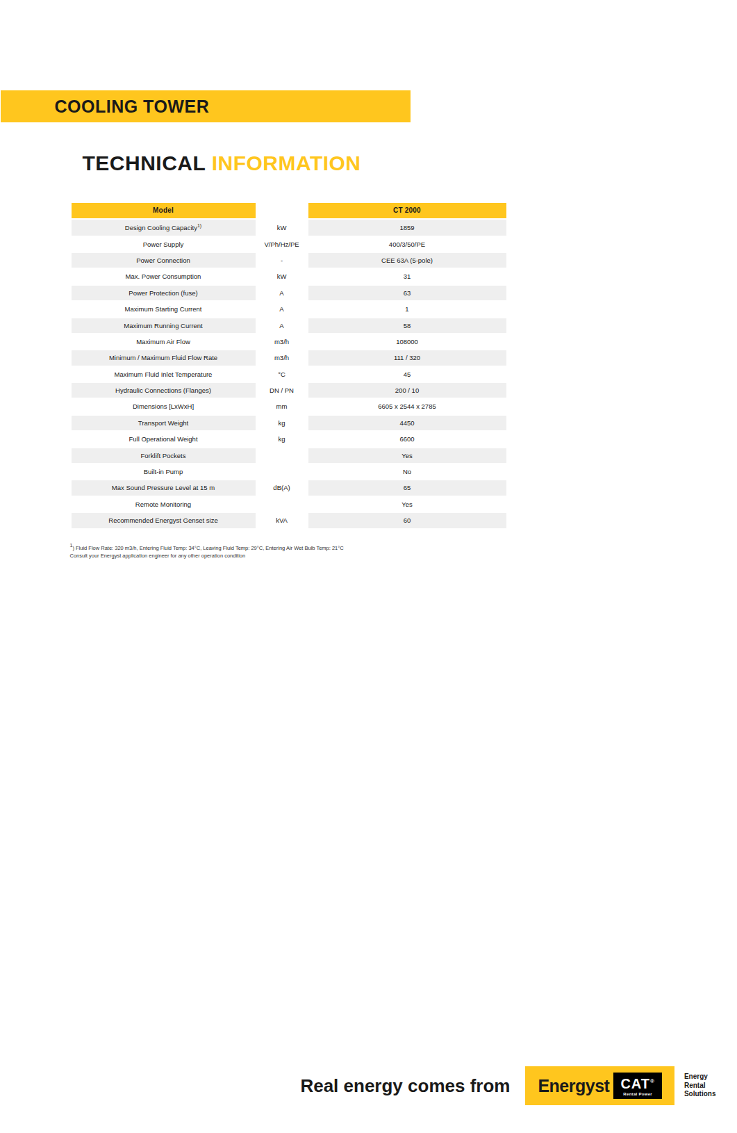Cooling Tower
Technical Information
| Model | | CT 2000 |
| --- | --- | --- |
| Design Cooling Capacity 1) | kW | 1859 |
| Power Supply | V/Ph/Hz/PE | 400/3/50/PE |
| Power Connection | - | CEE 63A (5-pole) |
| Max. Power Consumption | kW | 31 |
| Power Protection (fuse) | A | 63 |
| Maximum Starting Current | A | 1 |
| Maximum Running Current | A | 58 |
| Maximum Air Flow | m3/h | 108000 |
| Minimum / Maximum Fluid Flow Rate | m3/h | 111 / 320 |
| Maximum Fluid Inlet Temperature | °C | 45 |
| Hydraulic Connections (Flanges) | DN / PN | 200 / 10 |
| Dimensions [LxWxH] | mm | 6605 x 2544 x 2785 |
| Transport Weight | kg | 4450 |
| Full Operational Weight | kg | 6600 |
| Forklift Pockets | | Yes |
| Built-in Pump | | No |
| Max Sound Pressure Level at 15 m | dB(A) | 65 |
| Remote Monitoring | | Yes |
| Recommended Energyst Genset size | kVA | 60 |
1) Fluid Flow Rate: 320 m3/h, Entering Fluid Temp: 34°C, Leaving Fluid Temp: 29°C, Entering Air Wet Bulb Temp: 21°C
Consult your Energyst application engineer for any other operation condition
Real energy comes from
Energyst
CAT® Rental Power
Energy
Rental
Solutions